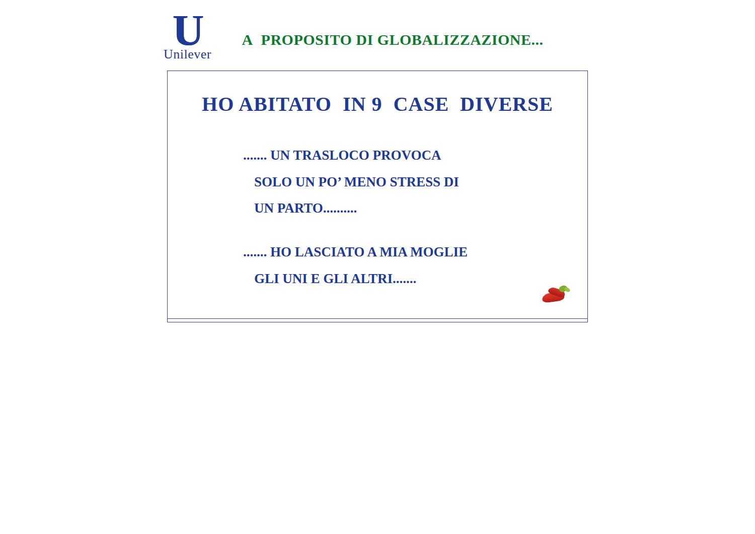U
Unilever
A PROPOSITO DI GLOBALIZZAZIONE...
HO ABITATO IN 9 CASE DIVERSE
....... UN TRASLOCO PROVOCA
SOLO UN PO’ MENO STRESS DI
UN PARTO..........
....... HO LASCIATO A MIA MOGLIE
GLI UNI E GLI ALTRI.......